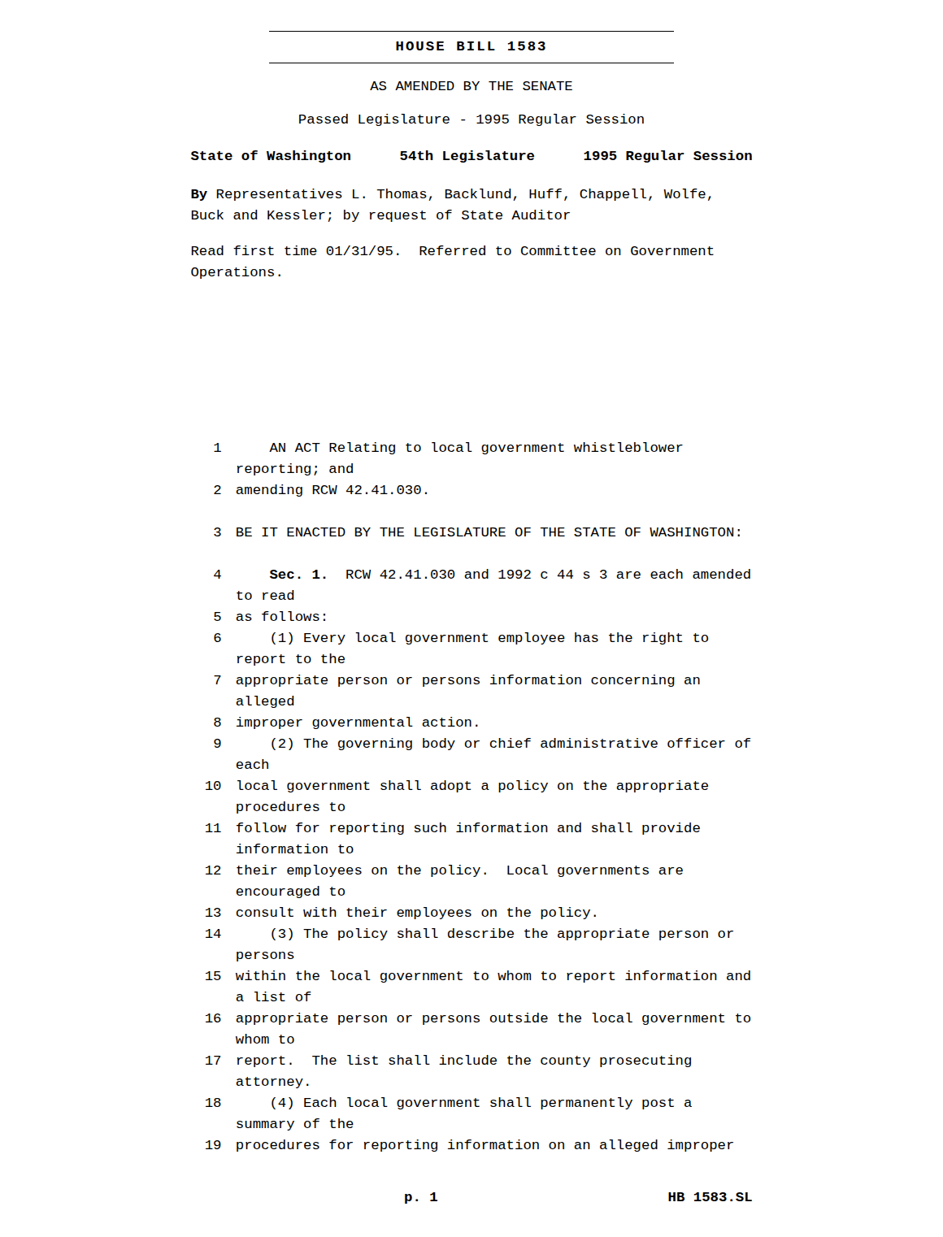HOUSE BILL 1583
AS AMENDED BY THE SENATE
Passed Legislature - 1995 Regular Session
State of Washington 54th Legislature 1995 Regular Session
By Representatives L. Thomas, Backlund, Huff, Chappell, Wolfe, Buck and Kessler; by request of State Auditor
Read first time 01/31/95. Referred to Committee on Government Operations.
AN ACT Relating to local government whistleblower reporting; and
amending RCW 42.41.030.
BE IT ENACTED BY THE LEGISLATURE OF THE STATE OF WASHINGTON:
Sec. 1. RCW 42.41.030 and 1992 c 44 s 3 are each amended to read
as follows:
(1) Every local government employee has the right to report to the
appropriate person or persons information concerning an alleged
improper governmental action.
(2) The governing body or chief administrative officer of each
local government shall adopt a policy on the appropriate procedures to
follow for reporting such information and shall provide information to
their employees on the policy. Local governments are encouraged to
consult with their employees on the policy.
(3) The policy shall describe the appropriate person or persons
within the local government to whom to report information and a list of
appropriate person or persons outside the local government to whom to
report. The list shall include the county prosecuting attorney.
(4) Each local government shall permanently post a summary of the
procedures for reporting information on an alleged improper
p. 1 HB 1583.SL